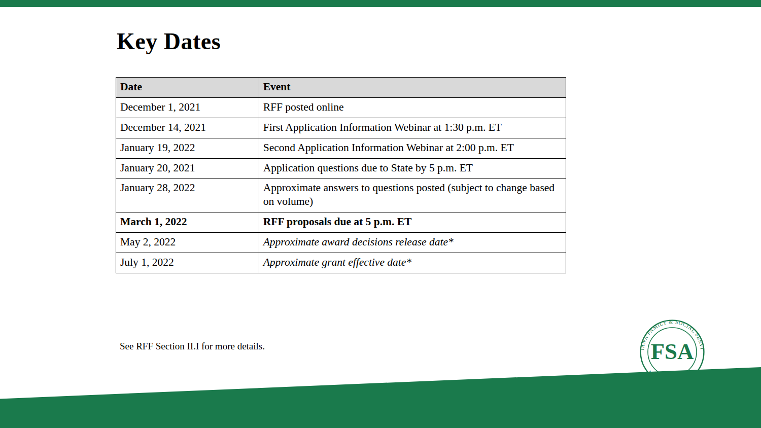Key Dates
| Date | Event |
| --- | --- |
| December 1, 2021 | RFF posted online |
| December 14, 2021 | First Application Information Webinar at 1:30 p.m. ET |
| January 19, 2022 | Second Application Information Webinar at 2:00 p.m. ET |
| January 20, 2021 | Application questions due to State by 5 p.m. ET |
| January 28, 2022 | Approximate answers to questions posted (subject to change based on volume) |
| March 1, 2022 | RFF proposals due at 5 p.m. ET |
| May 2, 2022 | Approximate award decisions release date* |
| July 1, 2022 | Approximate grant effective date* |
See RFF Section II.I for more details.
INDIANA FAMILY & SOCIAL SERVICES ADMINISTRATION FSA